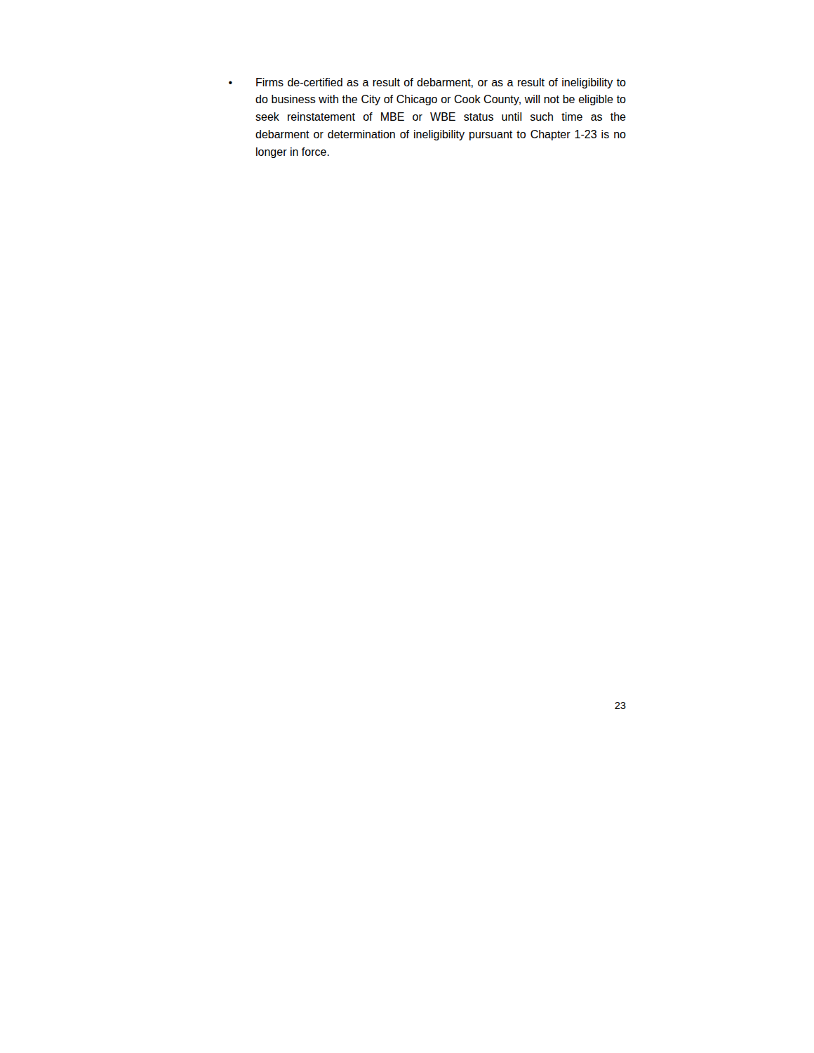Firms de-certified as a result of debarment, or as a result of ineligibility to do business with the City of Chicago or Cook County, will not be eligible to seek reinstatement of MBE or WBE status until such time as the debarment or determination of ineligibility pursuant to Chapter 1-23 is no longer in force.
23